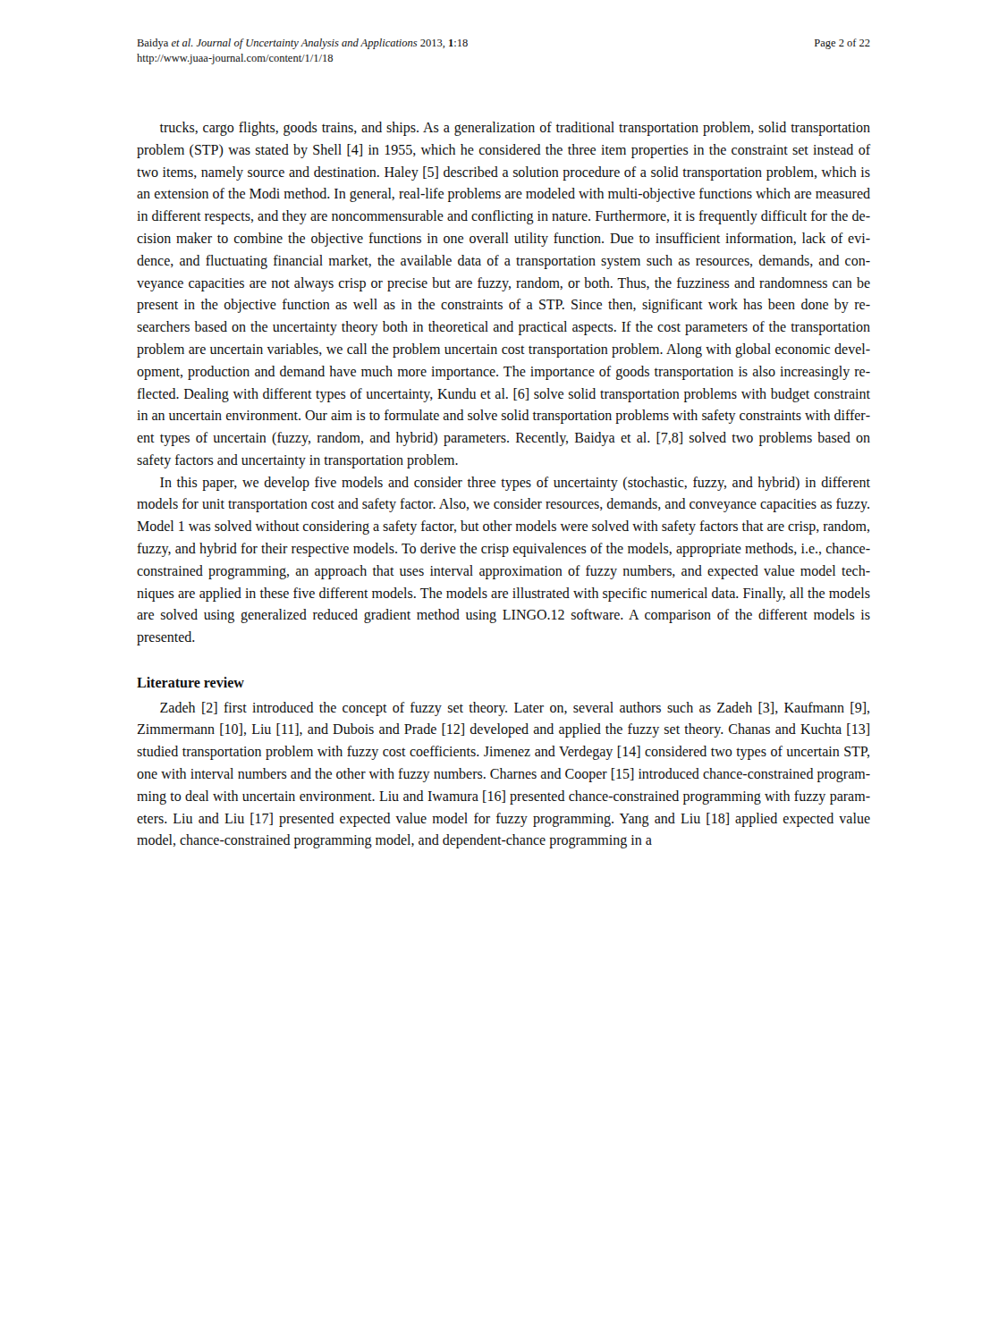Baidya et al. Journal of Uncertainty Analysis and Applications 2013, 1:18 http://www.juaa-journal.com/content/1/1/18
Page 2 of 22
trucks, cargo flights, goods trains, and ships. As a generalization of traditional transportation problem, solid transportation problem (STP) was stated by Shell [4] in 1955, which he considered the three item properties in the constraint set instead of two items, namely source and destination. Haley [5] described a solution procedure of a solid transportation problem, which is an extension of the Modi method. In general, real-life problems are modeled with multi-objective functions which are measured in different respects, and they are noncommensurable and conflicting in nature. Furthermore, it is frequently difficult for the decision maker to combine the objective functions in one overall utility function. Due to insufficient information, lack of evidence, and fluctuating financial market, the available data of a transportation system such as resources, demands, and conveyance capacities are not always crisp or precise but are fuzzy, random, or both. Thus, the fuzziness and randomness can be present in the objective function as well as in the constraints of a STP. Since then, significant work has been done by researchers based on the uncertainty theory both in theoretical and practical aspects. If the cost parameters of the transportation problem are uncertain variables, we call the problem uncertain cost transportation problem. Along with global economic development, production and demand have much more importance. The importance of goods transportation is also increasingly reflected. Dealing with different types of uncertainty, Kundu et al. [6] solve solid transportation problems with budget constraint in an uncertain environment. Our aim is to formulate and solve solid transportation problems with safety constraints with different types of uncertain (fuzzy, random, and hybrid) parameters. Recently, Baidya et al. [7,8] solved two problems based on safety factors and uncertainty in transportation problem.
In this paper, we develop five models and consider three types of uncertainty (stochastic, fuzzy, and hybrid) in different models for unit transportation cost and safety factor. Also, we consider resources, demands, and conveyance capacities as fuzzy. Model 1 was solved without considering a safety factor, but other models were solved with safety factors that are crisp, random, fuzzy, and hybrid for their respective models. To derive the crisp equivalences of the models, appropriate methods, i.e., chance-constrained programming, an approach that uses interval approximation of fuzzy numbers, and expected value model techniques are applied in these five different models. The models are illustrated with specific numerical data. Finally, all the models are solved using generalized reduced gradient method using LINGO.12 software. A comparison of the different models is presented.
Literature review
Zadeh [2] first introduced the concept of fuzzy set theory. Later on, several authors such as Zadeh [3], Kaufmann [9], Zimmermann [10], Liu [11], and Dubois and Prade [12] developed and applied the fuzzy set theory. Chanas and Kuchta [13] studied transportation problem with fuzzy cost coefficients. Jimenez and Verdegay [14] considered two types of uncertain STP, one with interval numbers and the other with fuzzy numbers. Charnes and Cooper [15] introduced chance-constrained programming to deal with uncertain environment. Liu and Iwamura [16] presented chance-constrained programming with fuzzy parameters. Liu and Liu [17] presented expected value model for fuzzy programming. Yang and Liu [18] applied expected value model, chance-constrained programming model, and dependent-chance programming in a